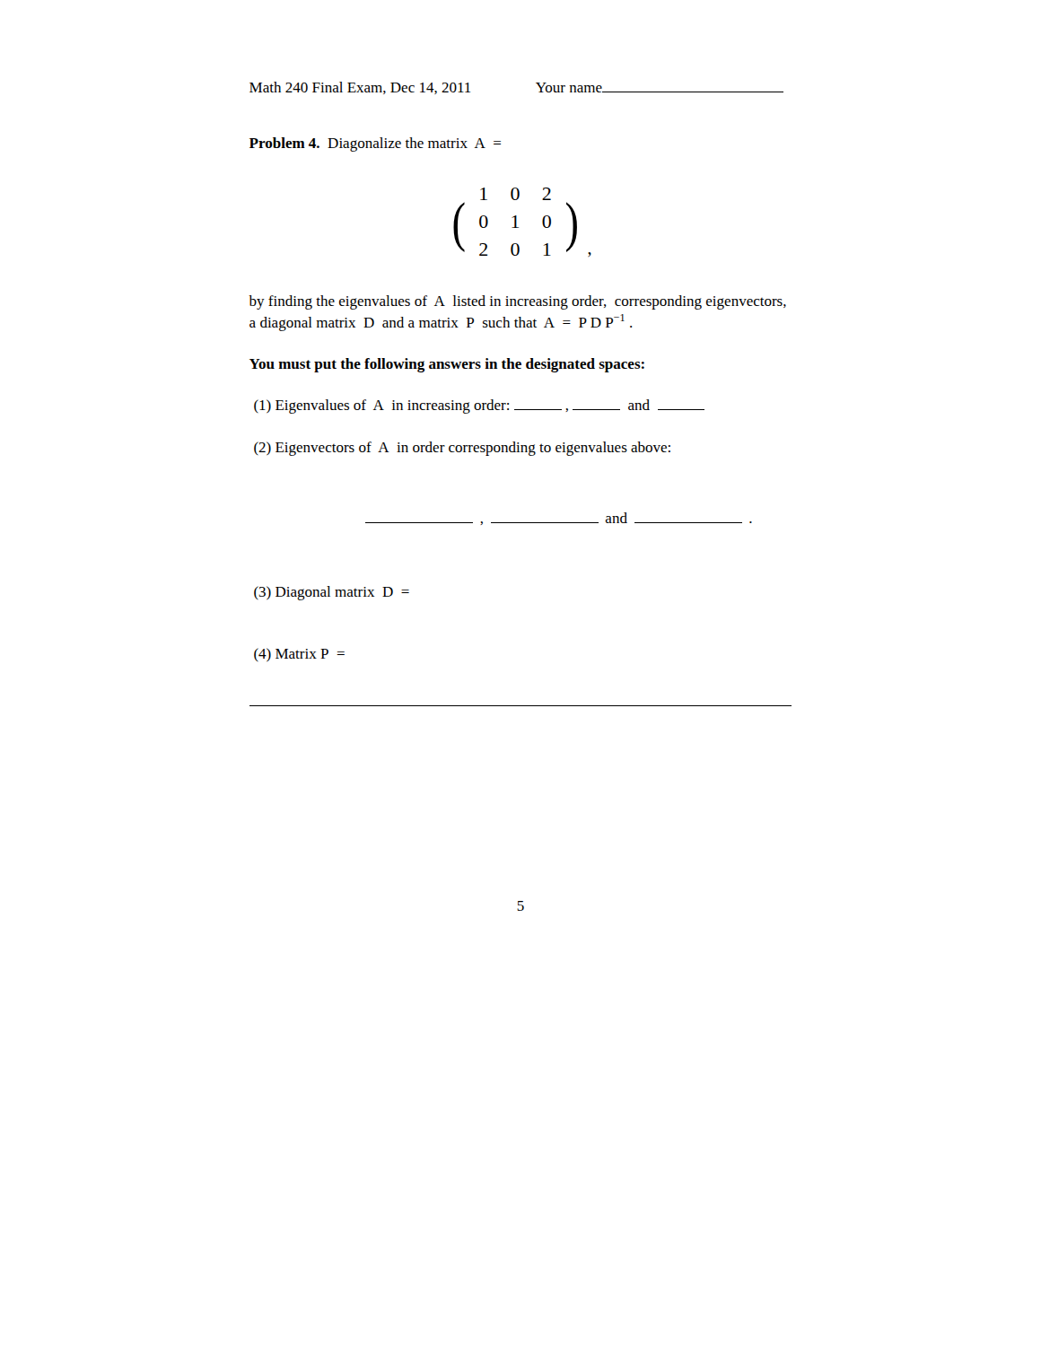Math 240 Final Exam, Dec 14, 2011Your name
Problem 4. Diagonalize the matrix A =
(
| 1 | 0 | 2 |
| 0 | 1 | 0 |
| 2 | 0 | 1 |
),
by finding the eigenvalues of A listed in increasing order, corresponding eigenvectors, a diagonal matrix D and a matrix P such that A = P D P−1 .
You must put the following answers in the designated spaces:
(1) Eigenvalues of A in increasing order: , and
(2) Eigenvectors of A in order corresponding to eigenvalues above:
, and .
(3) Diagonal matrix D =
(4) Matrix P =
5